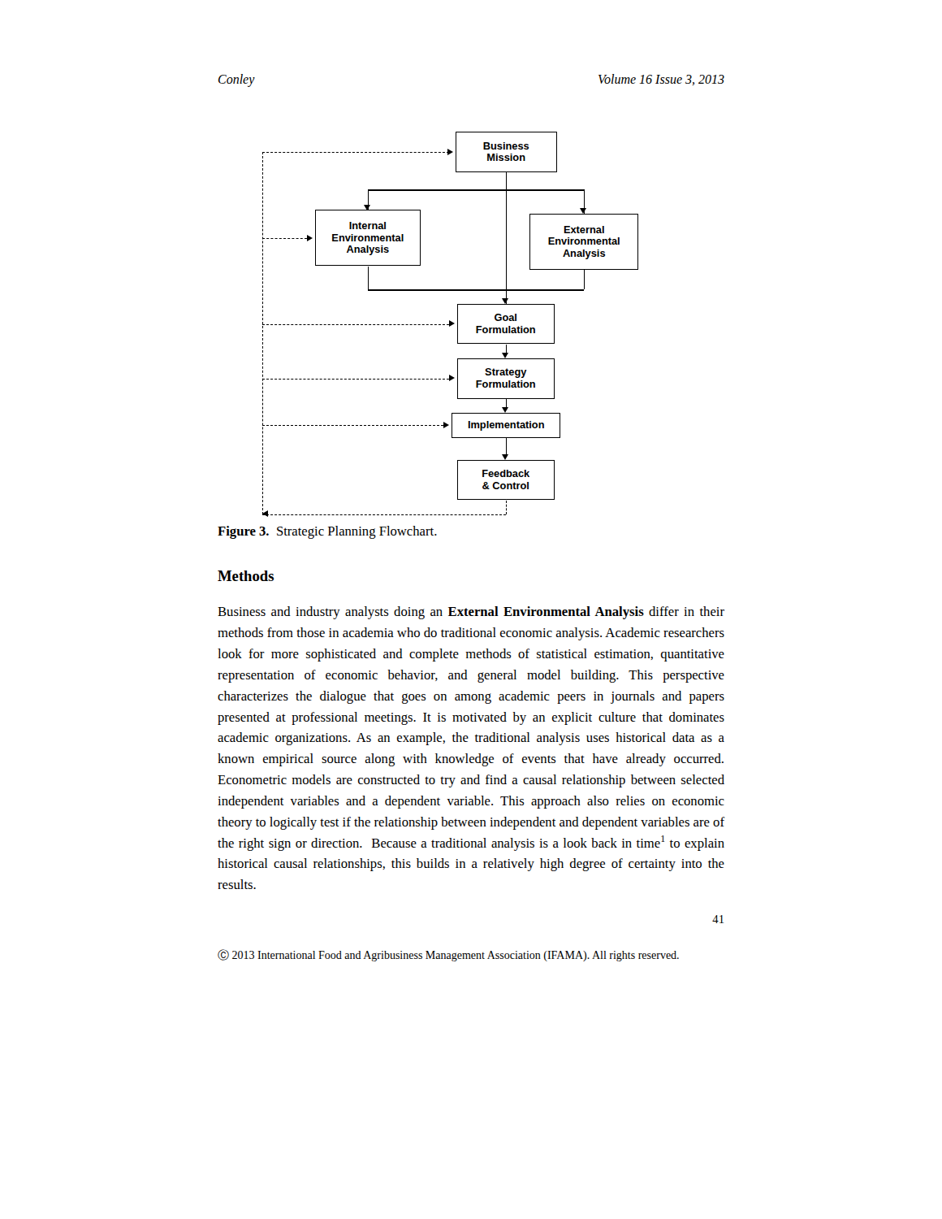Conley Volume 16 Issue 3, 2013
Business
Mission
Internal
Environmental
Analysis
External
Environmental
Analysis
Goal
Formulation
Strategy
Formulation
Implementation
Feedback
& Control
Figure 3. Strategic Planning Flowchart.
Methods
Business and industry analysts doing an External Environmental Analysis differ in their methods from those in academia who do traditional economic analysis. Academic researchers look for more sophisticated and complete methods of statistical estimation, quantitative representation of economic behavior, and general model building. This perspective characterizes the dialogue that goes on among academic peers in journals and papers presented at professional meetings. It is motivated by an explicit culture that dominates academic organizations. As an example, the traditional analysis uses historical data as a known empirical source along with knowledge of events that have already occurred. Econometric models are constructed to try and find a causal relationship between selected independent variables and a dependent variable. This approach also relies on economic theory to logically test if the relationship between independent and dependent variables are of the right sign or direction. Because a traditional analysis is a look back in time1 to explain historical causal relationships, this builds in a relatively high degree of certainty into the results.
41
Ⓒ 2013 International Food and Agribusiness Management Association (IFAMA). All rights reserved.